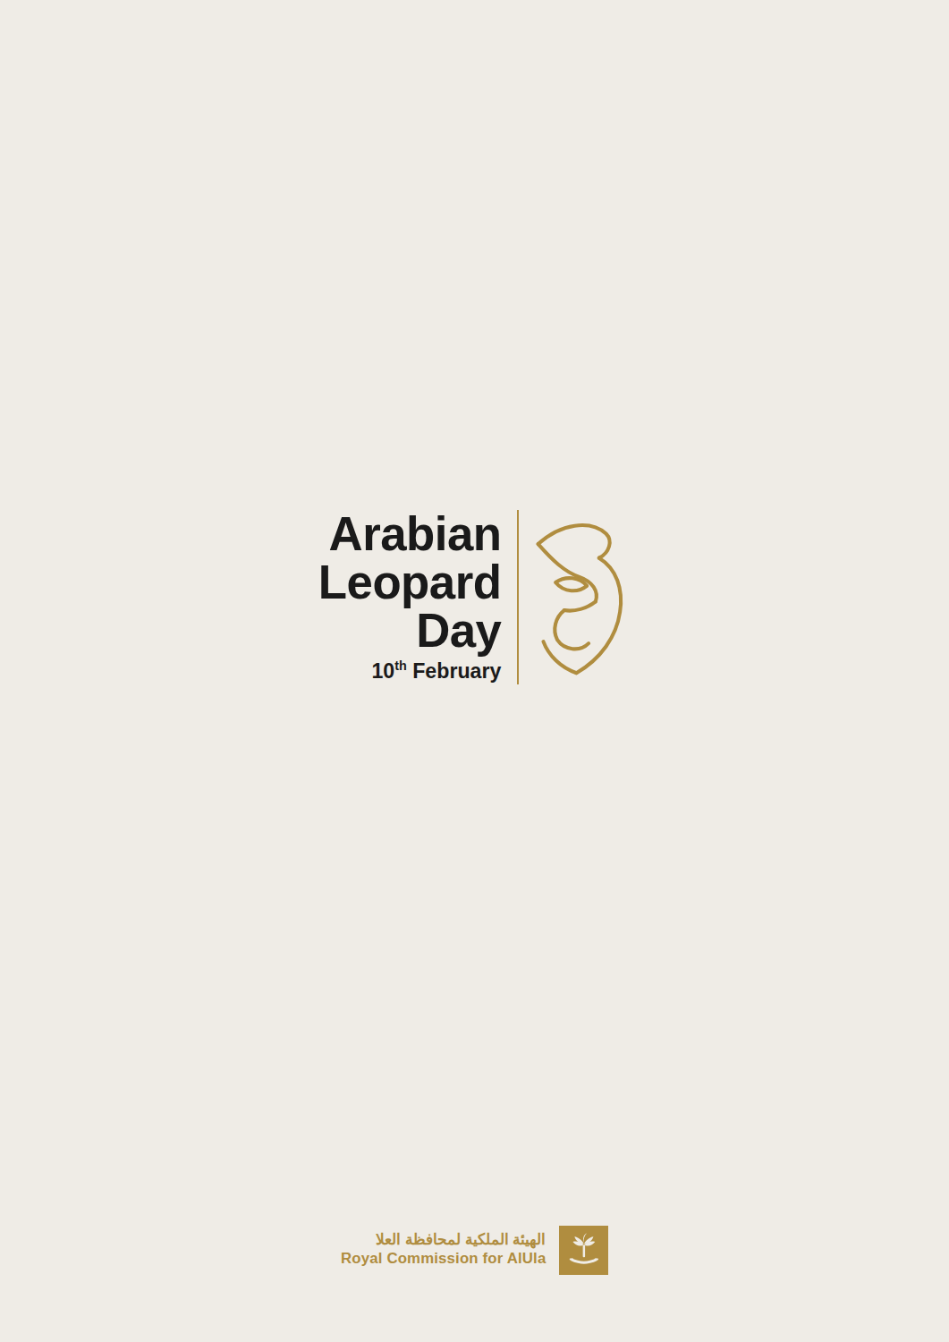Arabian Leopard Day 10th February
الهيئة الملكية لمحافظة العلا
Royal Commission for AlUla